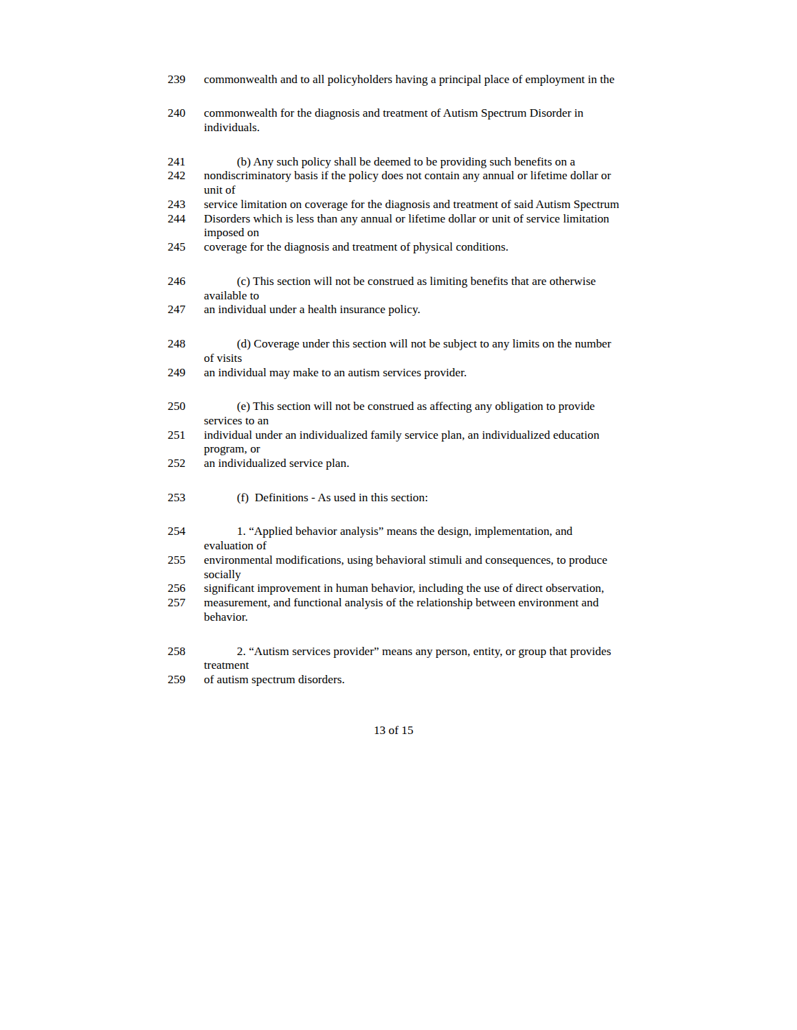| 239 | commonwealth and to all policyholders having a principal place of employment in the |
| 240 | commonwealth for the diagnosis and treatment of Autism Spectrum Disorder in individuals. |
| 241 | (b) Any such policy shall be deemed to be providing such benefits on a |
| 242 | nondiscriminatory basis if the policy does not contain any annual or lifetime dollar or unit of |
| 243 | service limitation on coverage for the diagnosis and treatment of said Autism Spectrum |
| 244 | Disorders which is less than any annual or lifetime dollar or unit of service limitation imposed on |
| 245 | coverage for the diagnosis and treatment of physical conditions. |
| 246 | (c) This section will not be construed as limiting benefits that are otherwise available to |
| 247 | an individual under a health insurance policy. |
| 248 | (d) Coverage under this section will not be subject to any limits on the number of visits |
| 249 | an individual may make to an autism services provider. |
| 250 | (e) This section will not be construed as affecting any obligation to provide services to an |
| 251 | individual under an individualized family service plan, an individualized education program, or |
| 252 | an individualized service plan. |
| 253 | (f) Definitions - As used in this section: |
| 254 | 1. “Applied behavior analysis” means the design, implementation, and evaluation of |
| 255 | environmental modifications, using behavioral stimuli and consequences, to produce socially |
| 256 | significant improvement in human behavior, including the use of direct observation, |
| 257 | measurement, and functional analysis of the relationship between environment and behavior. |
| 258 | 2. “Autism services provider” means any person, entity, or group that provides treatment |
| 259 | of autism spectrum disorders. |
13 of 15